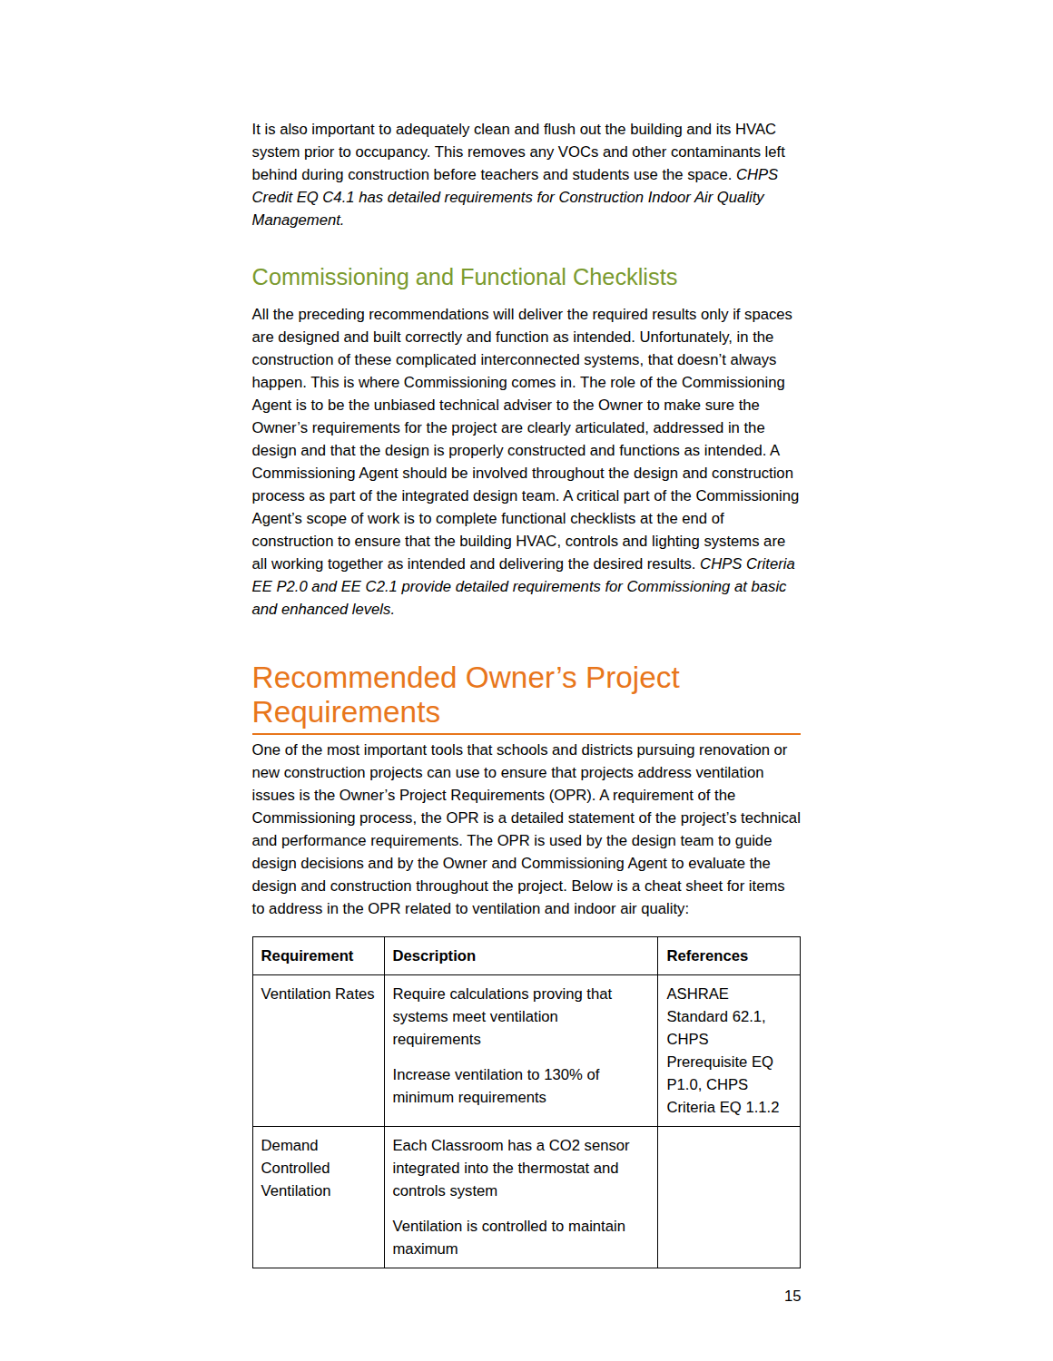It is also important to adequately clean and flush out the building and its HVAC system prior to occupancy. This removes any VOCs and other contaminants left behind during construction before teachers and students use the space. CHPS Credit EQ C4.1 has detailed requirements for Construction Indoor Air Quality Management.
Commissioning and Functional Checklists
All the preceding recommendations will deliver the required results only if spaces are designed and built correctly and function as intended. Unfortunately, in the construction of these complicated interconnected systems, that doesn’t always happen. This is where Commissioning comes in. The role of the Commissioning Agent is to be the unbiased technical adviser to the Owner to make sure the Owner’s requirements for the project are clearly articulated, addressed in the design and that the design is properly constructed and functions as intended. A Commissioning Agent should be involved throughout the design and construction process as part of the integrated design team. A critical part of the Commissioning Agent’s scope of work is to complete functional checklists at the end of construction to ensure that the building HVAC, controls and lighting systems are all working together as intended and delivering the desired results. CHPS Criteria EE P2.0 and EE C2.1 provide detailed requirements for Commissioning at basic and enhanced levels.
Recommended Owner’s Project Requirements
One of the most important tools that schools and districts pursuing renovation or new construction projects can use to ensure that projects address ventilation issues is the Owner’s Project Requirements (OPR). A requirement of the Commissioning process, the OPR is a detailed statement of the project’s technical and performance requirements. The OPR is used by the design team to guide design decisions and by the Owner and Commissioning Agent to evaluate the design and construction throughout the project. Below is a cheat sheet for items to address in the OPR related to ventilation and indoor air quality:
| Requirement | Description | References |
| --- | --- | --- |
| Ventilation Rates | Require calculations proving that systems meet ventilation requirements Increase ventilation to 130% of minimum requirements | ASHRAE Standard 62.1, CHPS Prerequisite EQ P1.0, CHPS Criteria EQ 1.1.2 |
| Demand Controlled Ventilation | Each Classroom has a CO2 sensor integrated into the thermostat and controls system Ventilation is controlled to maintain maximum | |
15